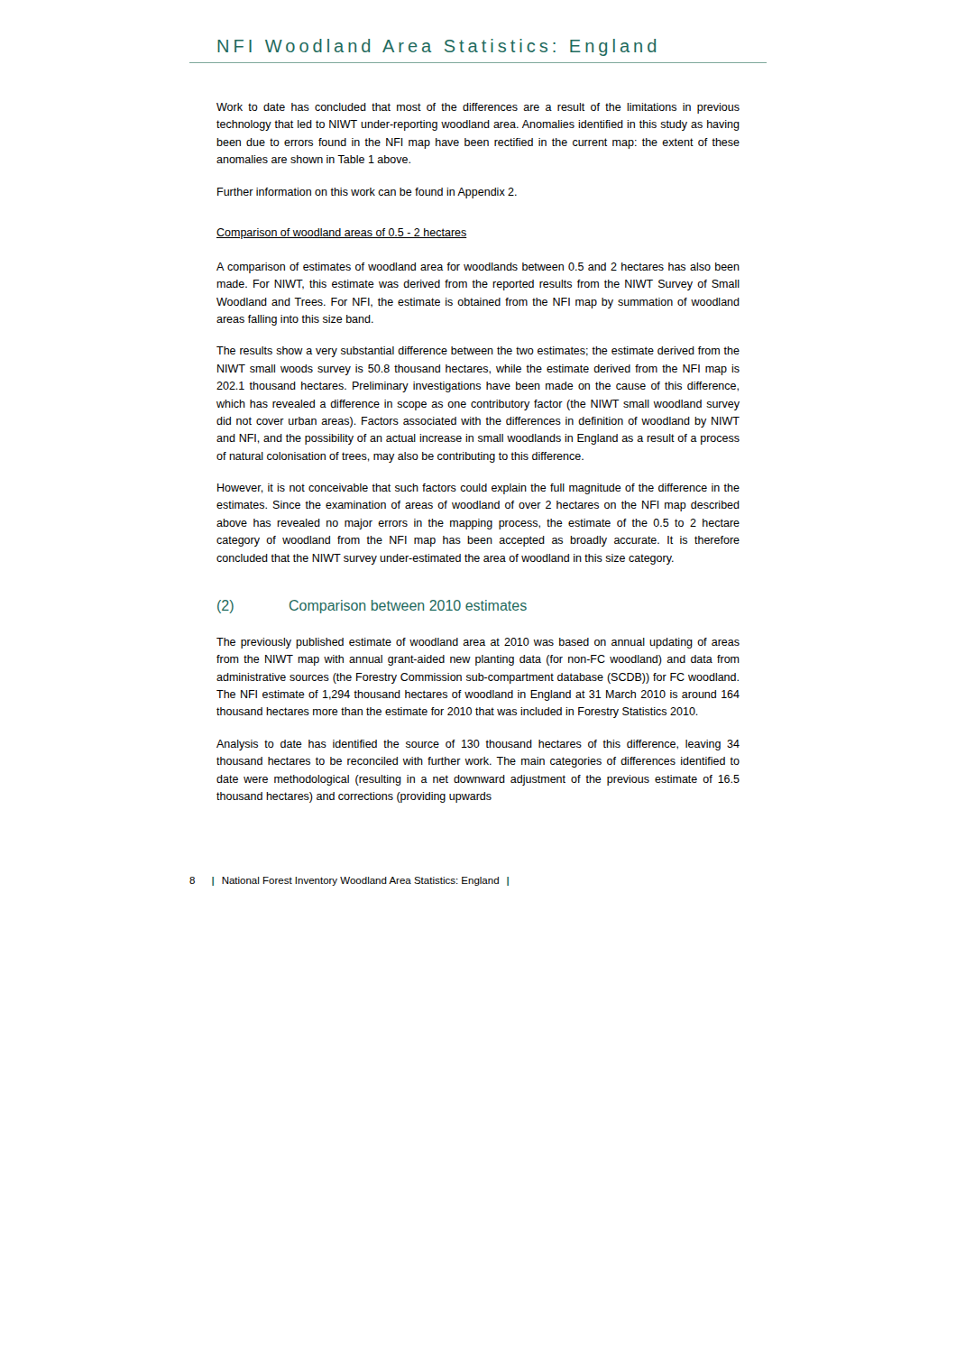NFI Woodland Area Statistics: England
Work to date has concluded that most of the differences are a result of the limitations in previous technology that led to NIWT under-reporting woodland area. Anomalies identified in this study as having been due to errors found in the NFI map have been rectified in the current map: the extent of these anomalies are shown in Table 1 above.
Further information on this work can be found in Appendix 2.
Comparison of woodland areas of 0.5 - 2 hectares
A comparison of estimates of woodland area for woodlands between 0.5 and 2 hectares has also been made. For NIWT, this estimate was derived from the reported results from the NIWT Survey of Small Woodland and Trees. For NFI, the estimate is obtained from the NFI map by summation of woodland areas falling into this size band.
The results show a very substantial difference between the two estimates; the estimate derived from the NIWT small woods survey is 50.8 thousand hectares, while the estimate derived from the NFI map is 202.1 thousand hectares. Preliminary investigations have been made on the cause of this difference, which has revealed a difference in scope as one contributory factor (the NIWT small woodland survey did not cover urban areas). Factors associated with the differences in definition of woodland by NIWT and NFI, and the possibility of an actual increase in small woodlands in England as a result of a process of natural colonisation of trees, may also be contributing to this difference.
However, it is not conceivable that such factors could explain the full magnitude of the difference in the estimates. Since the examination of areas of woodland of over 2 hectares on the NFI map described above has revealed no major errors in the mapping process, the estimate of the 0.5 to 2 hectare category of woodland from the NFI map has been accepted as broadly accurate. It is therefore concluded that the NIWT survey under-estimated the area of woodland in this size category.
(2) Comparison between 2010 estimates
The previously published estimate of woodland area at 2010 was based on annual updating of areas from the NIWT map with annual grant-aided new planting data (for non-FC woodland) and data from administrative sources (the Forestry Commission sub-compartment database (SCDB)) for FC woodland. The NFI estimate of 1,294 thousand hectares of woodland in England at 31 March 2010 is around 164 thousand hectares more than the estimate for 2010 that was included in Forestry Statistics 2010.
Analysis to date has identified the source of 130 thousand hectares of this difference, leaving 34 thousand hectares to be reconciled with further work. The main categories of differences identified to date were methodological (resulting in a net downward adjustment of the previous estimate of 16.5 thousand hectares) and corrections (providing upwards
8|National Forest Inventory Woodland Area Statistics: England|